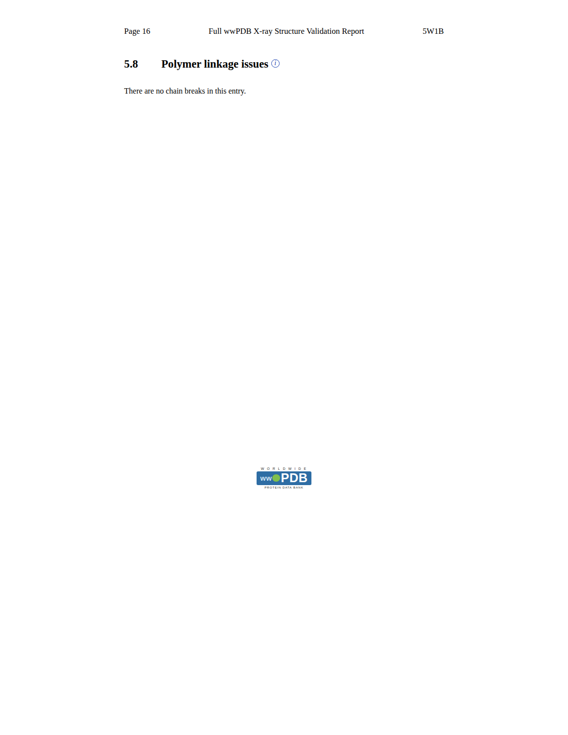Page 16
Full wwPDB X-ray Structure Validation Report
5W1B
5.8 Polymer linkage issues i
There are no chain breaks in this entry.
W O R L D W I D E
ww PDB
PROTEIN DATA BANK